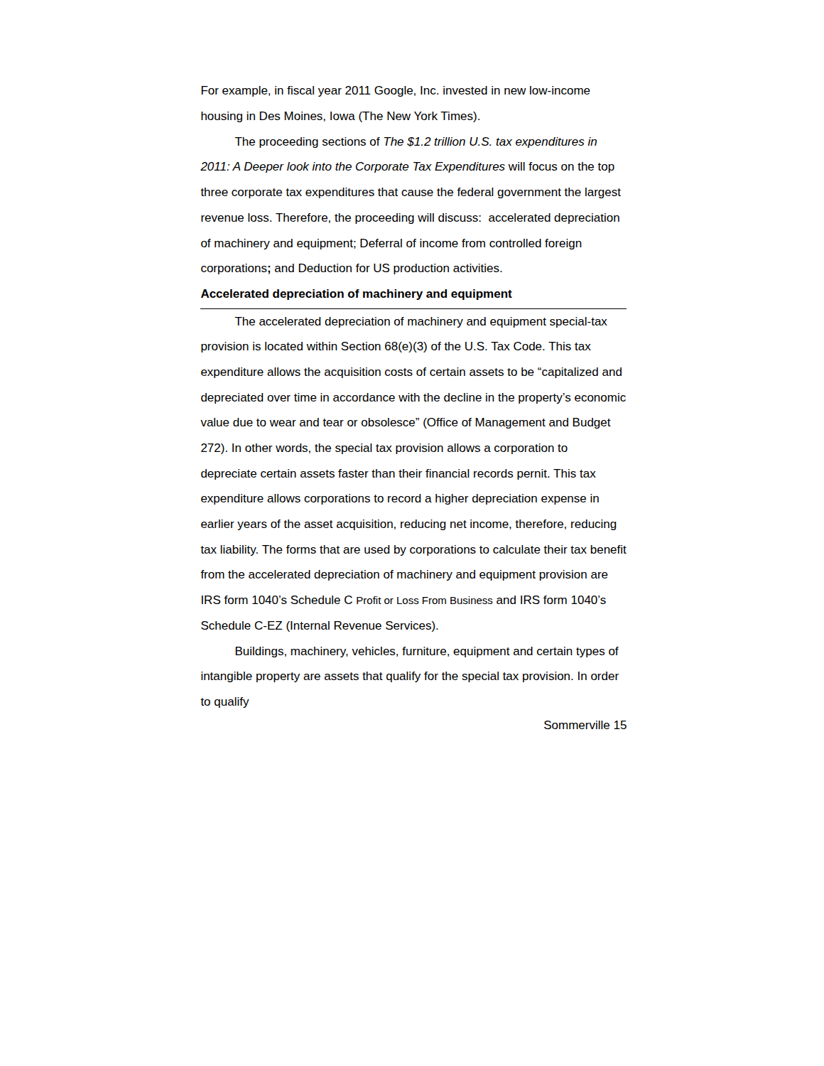For example, in fiscal year 2011 Google, Inc. invested in new low-income housing in Des Moines, Iowa (The New York Times).
The proceeding sections of The $1.2 trillion U.S. tax expenditures in 2011: A Deeper look into the Corporate Tax Expenditures will focus on the top three corporate tax expenditures that cause the federal government the largest revenue loss. Therefore, the proceeding will discuss: accelerated depreciation of machinery and equipment; Deferral of income from controlled foreign corporations; and Deduction for US production activities.
Accelerated depreciation of machinery and equipment
The accelerated depreciation of machinery and equipment special-tax provision is located within Section 68(e)(3) of the U.S. Tax Code. This tax expenditure allows the acquisition costs of certain assets to be “capitalized and depreciated over time in accordance with the decline in the property’s economic value due to wear and tear or obsolesce” (Office of Management and Budget 272). In other words, the special tax provision allows a corporation to depreciate certain assets faster than their financial records pernit. This tax expenditure allows corporations to record a higher depreciation expense in earlier years of the asset acquisition, reducing net income, therefore, reducing tax liability. The forms that are used by corporations to calculate their tax benefit from the accelerated depreciation of machinery and equipment provision are IRS form 1040’s Schedule C Profit or Loss From Business and IRS form 1040’s Schedule C-EZ (Internal Revenue Services).
Buildings, machinery, vehicles, furniture, equipment and certain types of intangible property are assets that qualify for the special tax provision. In order to qualify
Sommerville 15